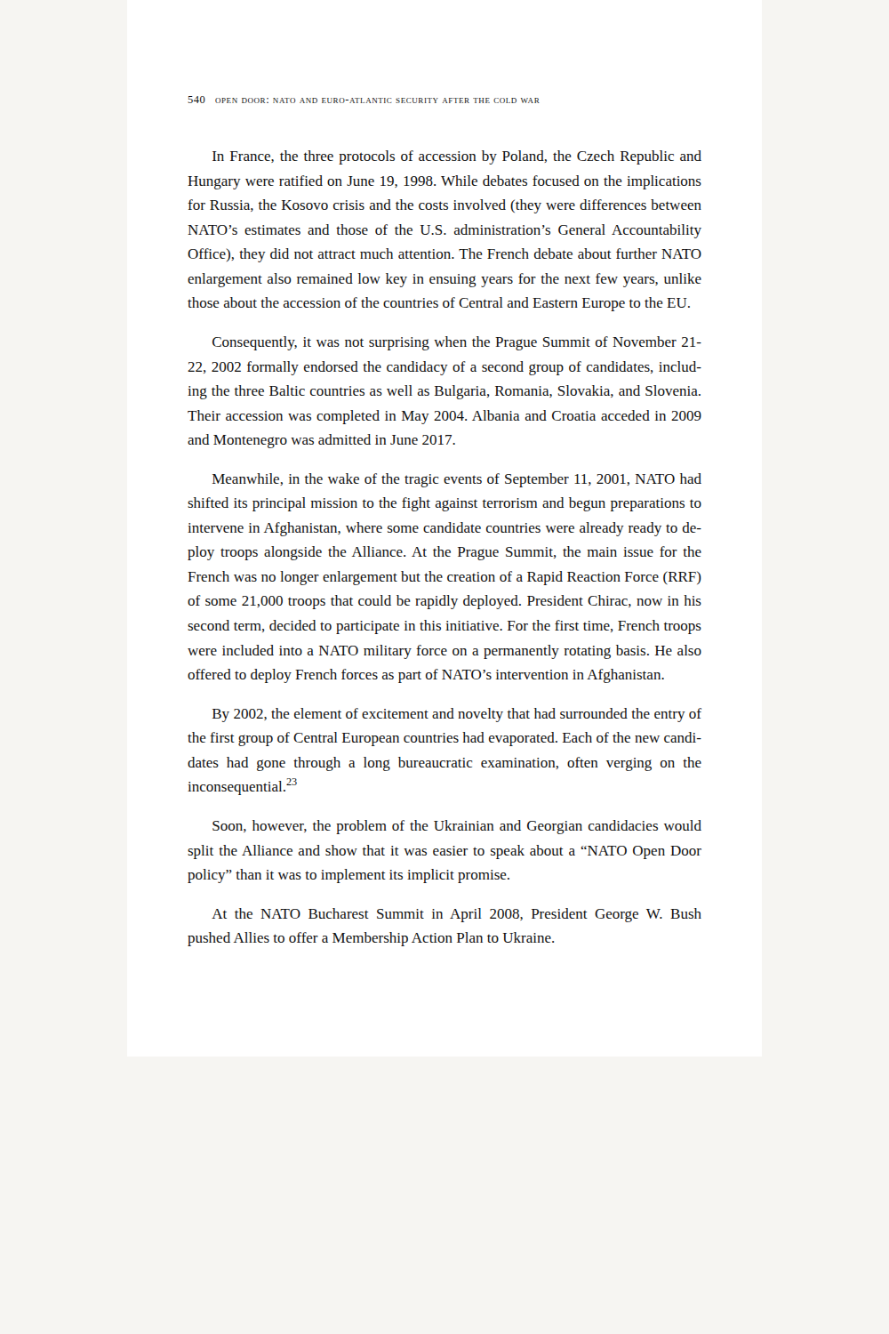540 open door: nato and euro-atlantic security after the cold war
In France, the three protocols of accession by Poland, the Czech Republic and Hungary were ratified on June 19, 1998. While debates focused on the implications for Russia, the Kosovo crisis and the costs involved (they were differences between NATO’s estimates and those of the U.S. administration’s General Accountability Office), they did not attract much attention. The French debate about further NATO enlargement also remained low key in ensuing years for the next few years, unlike those about the accession of the countries of Central and Eastern Europe to the EU.
Consequently, it was not surprising when the Prague Summit of November 21-22, 2002 formally endorsed the candidacy of a second group of candidates, including the three Baltic countries as well as Bulgaria, Romania, Slovakia, and Slovenia. Their accession was completed in May 2004. Albania and Croatia acceded in 2009 and Montenegro was admitted in June 2017.
Meanwhile, in the wake of the tragic events of September 11, 2001, NATO had shifted its principal mission to the fight against terrorism and begun preparations to intervene in Afghanistan, where some candidate countries were already ready to deploy troops alongside the Alliance. At the Prague Summit, the main issue for the French was no longer enlargement but the creation of a Rapid Reaction Force (RRF) of some 21,000 troops that could be rapidly deployed. President Chirac, now in his second term, decided to participate in this initiative. For the first time, French troops were included into a NATO military force on a permanently rotating basis. He also offered to deploy French forces as part of NATO’s intervention in Afghanistan.
By 2002, the element of excitement and novelty that had surrounded the entry of the first group of Central European countries had evaporated. Each of the new candidates had gone through a long bureaucratic examination, often verging on the inconsequential.23
Soon, however, the problem of the Ukrainian and Georgian candidacies would split the Alliance and show that it was easier to speak about a “NATO Open Door policy” than it was to implement its implicit promise.
At the NATO Bucharest Summit in April 2008, President George W. Bush pushed Allies to offer a Membership Action Plan to Ukraine.